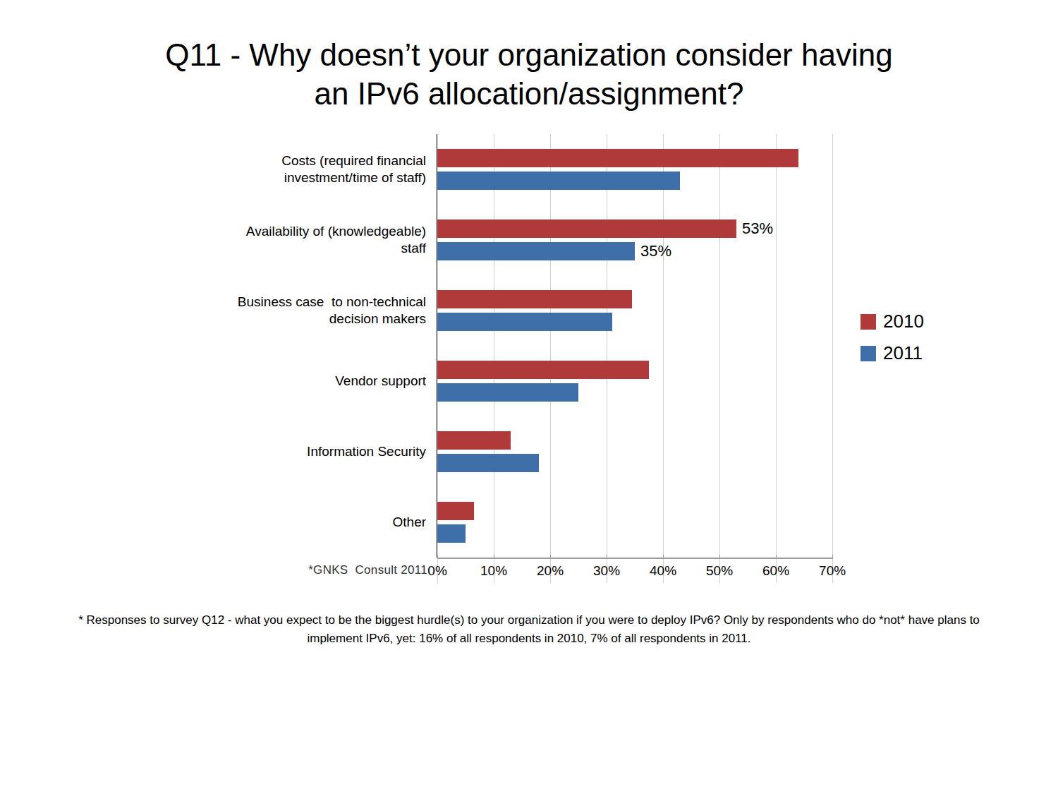Q11 - Why doesn’t your organization consider having
an IPv6 allocation/assignment?
Costs (required financial
investment/time of staff)
Availability of (knowledgeable)
staff
53%
35%
Business case to non-technical
decision makers
Vendor support
Information Security
Other
*GNKS Consult 2011
0% 10% 20% 30% 40% 50% 60% 70%
2010
2011
* Responses to survey Q12 - what you expect to be the biggest hurdle(s) to your organization if you were to deploy IPv6? Only by respondents who do *not* have plans to implement IPv6, yet: 16% of all respondents in 2010, 7% of all respondents in 2011.